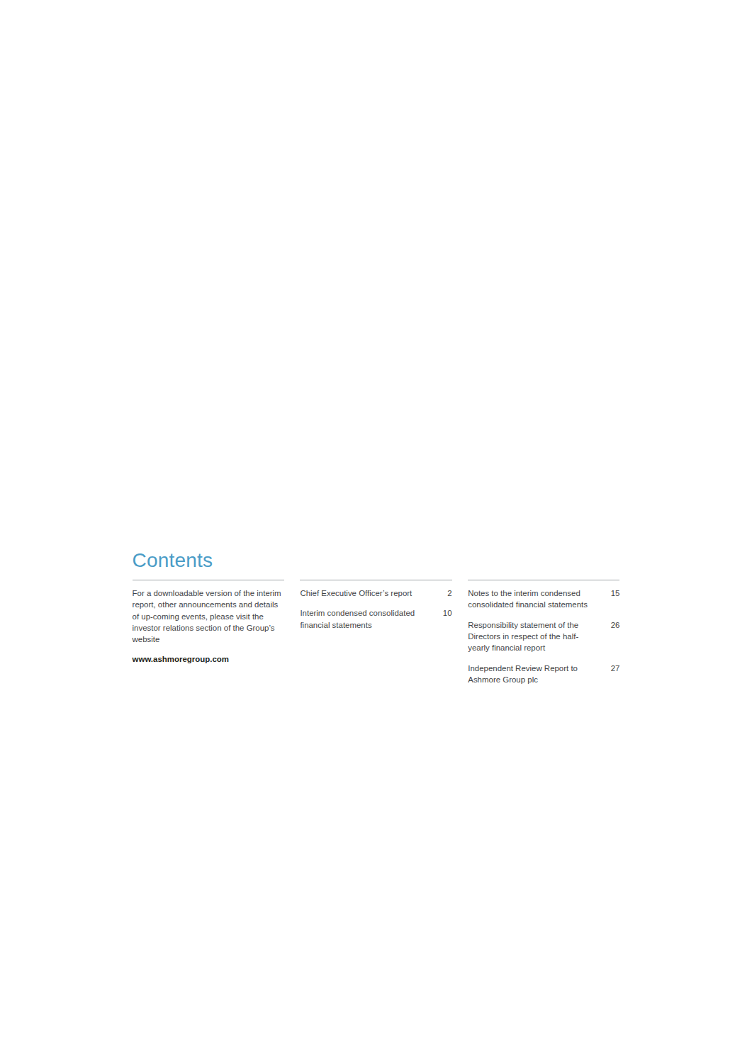Contents
For a downloadable version of the interim report, other announcements and details of up-coming events, please visit the investor relations section of the Group’s website
www.ashmoregroup.com
Chief Executive Officer’s report 2
Interim condensed consolidated financial statements 10
Notes to the interim condensed consolidated financial statements 15
Responsibility statement of the Directors in respect of the half-yearly financial report 26
Independent Review Report to Ashmore Group plc 27